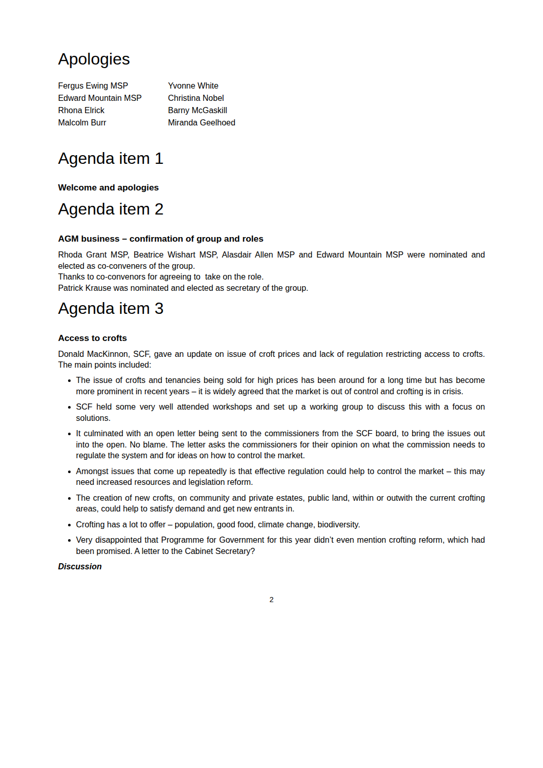Apologies
| Fergus Ewing MSP | Yvonne White |
| Edward Mountain MSP | Christina Nobel |
| Rhona Elrick | Barny McGaskill |
| Malcolm Burr | Miranda Geelhoed |
Agenda item 1
Welcome and apologies
Agenda item 2
AGM business – confirmation of group and roles
Rhoda Grant MSP, Beatrice Wishart MSP, Alasdair Allen MSP and Edward Mountain MSP were nominated and elected as co-conveners of the group.
Thanks to co-convenors for agreeing to take on the role.
Patrick Krause was nominated and elected as secretary of the group.
Agenda item 3
Access to crofts
Donald MacKinnon, SCF, gave an update on issue of croft prices and lack of regulation restricting access to crofts. The main points included:
The issue of crofts and tenancies being sold for high prices has been around for a long time but has become more prominent in recent years – it is widely agreed that the market is out of control and crofting is in crisis.
SCF held some very well attended workshops and set up a working group to discuss this with a focus on solutions.
It culminated with an open letter being sent to the commissioners from the SCF board, to bring the issues out into the open. No blame. The letter asks the commissioners for their opinion on what the commission needs to regulate the system and for ideas on how to control the market.
Amongst issues that come up repeatedly is that effective regulation could help to control the market – this may need increased resources and legislation reform.
The creation of new crofts, on community and private estates, public land, within or outwith the current crofting areas, could help to satisfy demand and get new entrants in.
Crofting has a lot to offer – population, good food, climate change, biodiversity.
Very disappointed that Programme for Government for this year didn’t even mention crofting reform, which had been promised. A letter to the Cabinet Secretary?
Discussion
2